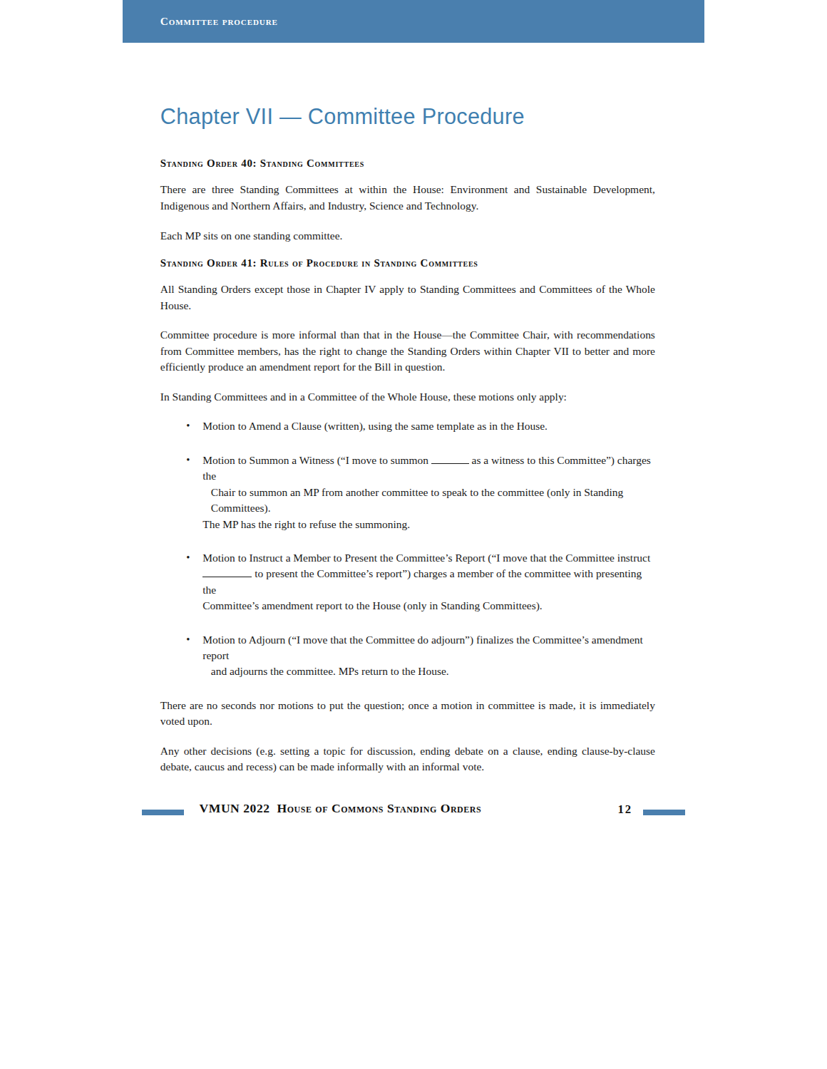Committee Procedure
Chapter VII — Committee Procedure
Standing Order 40: Standing Committees
There are three Standing Committees at within the House: Environment and Sustainable Development, Indigenous and Northern Affairs, and Industry, Science and Technology.
Each MP sits on one standing committee.
Standing Order 41: Rules of Procedure in Standing Committees
All Standing Orders except those in Chapter IV apply to Standing Committees and Committees of the Whole House.
Committee procedure is more informal than that in the House—the Committee Chair, with recommendations from Committee members, has the right to change the Standing Orders within Chapter VII to better and more efficiently produce an amendment report for the Bill in question.
In Standing Committees and in a Committee of the Whole House, these motions only apply:
Motion to Amend a Clause (written), using the same template as in the House.
Motion to Summon a Witness (“I move to summon as a witness to this Committee”) charges the Chair to summon an MP from another committee to speak to the committee (only in Standing Committees). The MP has the right to refuse the summoning.
Motion to Instruct a Member to Present the Committee’s Report (“I move that the Committee instruct to present the Committee’s report”) charges a member of the committee with presenting the Committee’s amendment report to the House (only in Standing Committees).
Motion to Adjourn (“I move that the Committee do adjourn”) finalizes the Committee’s amendment report and adjourns the committee. MPs return to the House.
There are no seconds nor motions to put the question; once a motion in committee is made, it is immediately voted upon.
Any other decisions (e.g. setting a topic for discussion, ending debate on a clause, ending clause-by-clause debate, caucus and recess) can be made informally with an informal vote.
VMUN 2022 House of Commons Standing Orders
12